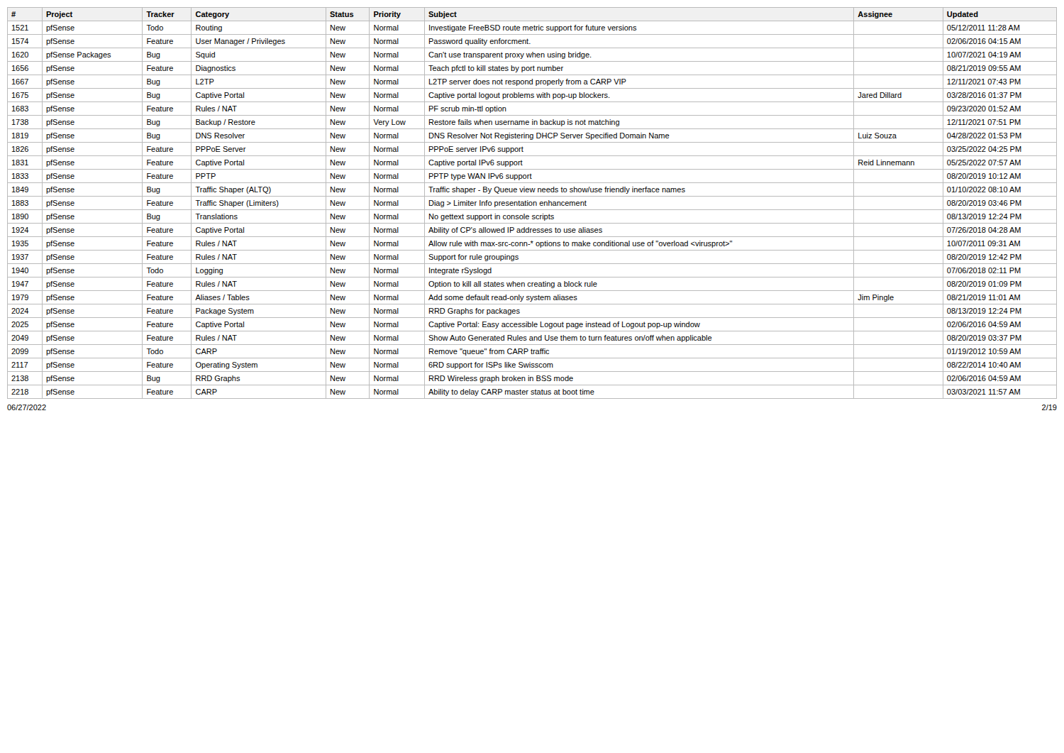| # | Project | Tracker | Category | Status | Priority | Subject | Assignee | Updated |
| --- | --- | --- | --- | --- | --- | --- | --- | --- |
| 1521 | pfSense | Todo | Routing | New | Normal | Investigate FreeBSD route metric support for future versions | | 05/12/2011 11:28 AM |
| 1574 | pfSense | Feature | User Manager / Privileges | New | Normal | Password quality enforcment. | | 02/06/2016 04:15 AM |
| 1620 | pfSense Packages | Bug | Squid | New | Normal | Can't use transparent proxy when using bridge. | | 10/07/2021 04:19 AM |
| 1656 | pfSense | Feature | Diagnostics | New | Normal | Teach pfctl to kill states by port number | | 08/21/2019 09:55 AM |
| 1667 | pfSense | Bug | L2TP | New | Normal | L2TP server does not respond properly from a CARP VIP | | 12/11/2021 07:43 PM |
| 1675 | pfSense | Bug | Captive Portal | New | Normal | Captive portal logout problems with pop-up blockers. | Jared Dillard | 03/28/2016 01:37 PM |
| 1683 | pfSense | Feature | Rules / NAT | New | Normal | PF scrub min-ttl option | | 09/23/2020 01:52 AM |
| 1738 | pfSense | Bug | Backup / Restore | New | Very Low | Restore fails when username in backup is not matching | | 12/11/2021 07:51 PM |
| 1819 | pfSense | Bug | DNS Resolver | New | Normal | DNS Resolver Not Registering DHCP Server Specified Domain Name | Luiz Souza | 04/28/2022 01:53 PM |
| 1826 | pfSense | Feature | PPPoE Server | New | Normal | PPPoE server IPv6 support | | 03/25/2022 04:25 PM |
| 1831 | pfSense | Feature | Captive Portal | New | Normal | Captive portal IPv6 support | Reid Linnemann | 05/25/2022 07:57 AM |
| 1833 | pfSense | Feature | PPTP | New | Normal | PPTP type WAN IPv6 support | | 08/20/2019 10:12 AM |
| 1849 | pfSense | Bug | Traffic Shaper (ALTQ) | New | Normal | Traffic shaper - By Queue view needs to show/use friendly inerface names | | 01/10/2022 08:10 AM |
| 1883 | pfSense | Feature | Traffic Shaper (Limiters) | New | Normal | Diag > Limiter Info presentation enhancement | | 08/20/2019 03:46 PM |
| 1890 | pfSense | Bug | Translations | New | Normal | No gettext support in console scripts | | 08/13/2019 12:24 PM |
| 1924 | pfSense | Feature | Captive Portal | New | Normal | Ability of CP's allowed IP addresses to use aliases | | 07/26/2018 04:28 AM |
| 1935 | pfSense | Feature | Rules / NAT | New | Normal | Allow rule with max-src-conn-* options to make conditional use of "overload <virusprot>" | | 10/07/2011 09:31 AM |
| 1937 | pfSense | Feature | Rules / NAT | New | Normal | Support for rule groupings | | 08/20/2019 12:42 PM |
| 1940 | pfSense | Todo | Logging | New | Normal | Integrate rSyslogd | | 07/06/2018 02:11 PM |
| 1947 | pfSense | Feature | Rules / NAT | New | Normal | Option to kill all states when creating a block rule | | 08/20/2019 01:09 PM |
| 1979 | pfSense | Feature | Aliases / Tables | New | Normal | Add some default read-only system aliases | Jim Pingle | 08/21/2019 11:01 AM |
| 2024 | pfSense | Feature | Package System | New | Normal | RRD Graphs for packages | | 08/13/2019 12:24 PM |
| 2025 | pfSense | Feature | Captive Portal | New | Normal | Captive Portal: Easy accessible Logout page instead of Logout pop-up window | | 02/06/2016 04:59 AM |
| 2049 | pfSense | Feature | Rules / NAT | New | Normal | Show Auto Generated Rules and Use them to turn features on/off when applicable | | 08/20/2019 03:37 PM |
| 2099 | pfSense | Todo | CARP | New | Normal | Remove "queue" from CARP traffic | | 01/19/2012 10:59 AM |
| 2117 | pfSense | Feature | Operating System | New | Normal | 6RD support for ISPs like Swisscom | | 08/22/2014 10:40 AM |
| 2138 | pfSense | Bug | RRD Graphs | New | Normal | RRD Wireless graph broken in BSS mode | | 02/06/2016 04:59 AM |
| 2218 | pfSense | Feature | CARP | New | Normal | Ability to delay CARP master status at boot time | | 03/03/2021 11:57 AM |
06/27/2022 2/19